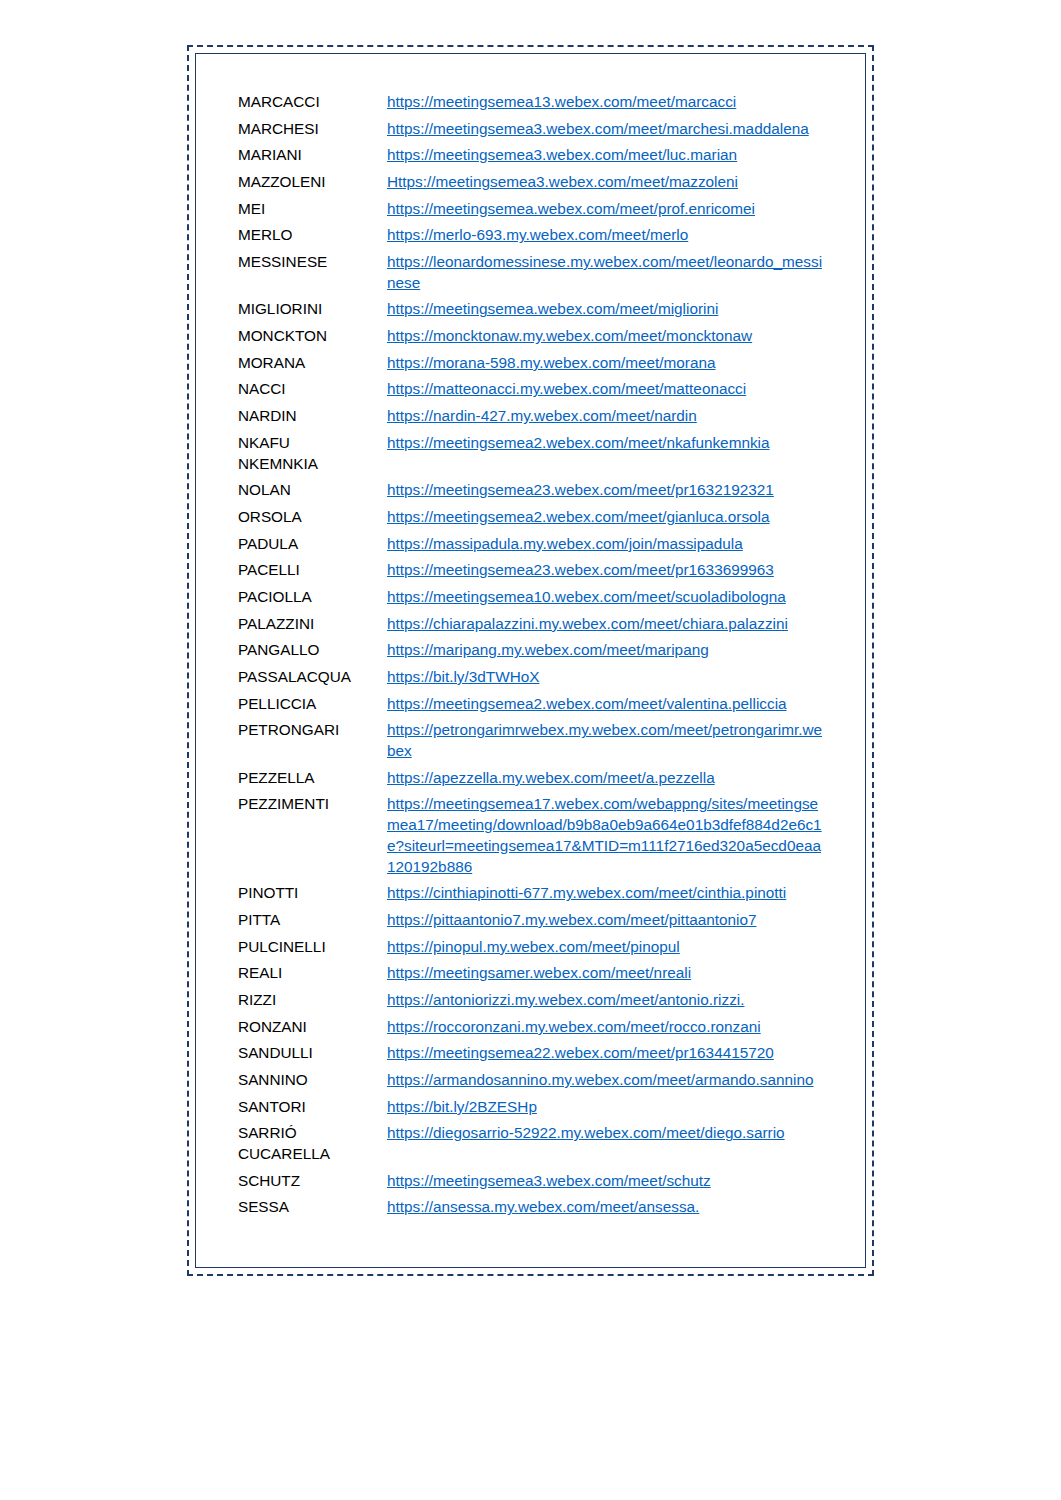| MARCACCI | https://meetingsemea13.webex.com/meet/marcacci |
| MARCHESI | https://meetingsemea3.webex.com/meet/marchesi.maddalena |
| MARIANI | https://meetingsemea3.webex.com/meet/luc.marian |
| MAZZOLENI | Https://meetingsemea3.webex.com/meet/mazzoleni |
| MEI | https://meetingsemea.webex.com/meet/prof.enricomei |
| MERLO | https://merlo-693.my.webex.com/meet/merlo |
| MESSINESE | https://leonardomessinese.my.webex.com/meet/leonardo_messinese |
| MIGLIORINI | https://meetingsemea.webex.com/meet/migliorini |
| MONCKTON | https://moncktonaw.my.webex.com/meet/moncktonaw |
| MORANA | https://morana-598.my.webex.com/meet/morana |
| NACCI | https://matteonacci.my.webex.com/meet/matteonacci |
| NARDIN | https://nardin-427.my.webex.com/meet/nardin |
| NKAFU NKEMNKIA | https://meetingsemea2.webex.com/meet/nkafunkemnkia |
| NOLAN | https://meetingsemea23.webex.com/meet/pr1632192321 |
| ORSOLA | https://meetingsemea2.webex.com/meet/gianluca.orsola |
| PADULA | https://massipadula.my.webex.com/join/massipadula |
| PACELLI | https://meetingsemea23.webex.com/meet/pr1633699963 |
| PACIOLLA | https://meetingsemea10.webex.com/meet/scuoladibologna |
| PALAZZINI | https://chiarapalazzini.my.webex.com/meet/chiara.palazzini |
| PANGALLO | https://maripang.my.webex.com/meet/maripang |
| PASSALACQUA | https://bit.ly/3dTWHoX |
| PELLICCIA | https://meetingsemea2.webex.com/meet/valentina.pelliccia |
| PETRONGARI | https://petrongarimrwebex.my.webex.com/meet/petrongarimr.webex |
| PEZZELLA | https://apezzella.my.webex.com/meet/a.pezzella |
| PEZZIMENTI | https://meetingsemea17.webex.com/webappng/sites/meetingsemea17/meeting/download/b9b8a0eb9a664e01b3dfef884d2e6c1e?siteurl=meetingsemea17&MTID=m111f2716ed320a5ecd0eaa120192b886 |
| PINOTTI | https://cinthiapinotti-677.my.webex.com/meet/cinthia.pinotti |
| PITTA | https://pittaantonio7.my.webex.com/meet/pittaantonio7 |
| PULCINELLI | https://pinopul.my.webex.com/meet/pinopul |
| REALI | https://meetingsamer.webex.com/meet/nreali |
| RIZZI | https://antoniorizzi.my.webex.com/meet/antonio.rizzi. |
| RONZANI | https://roccoronzani.my.webex.com/meet/rocco.ronzani |
| SANDULLI | https://meetingsemea22.webex.com/meet/pr1634415720 |
| SANNINO | https://armandosannino.my.webex.com/meet/armando.sannino |
| SANTORI | https://bit.ly/2BZESHp |
| SARRIÓ CUCARELLA | https://diegosarrio-52922.my.webex.com/meet/diego.sarrio |
| SCHUTZ | https://meetingsemea3.webex.com/meet/schutz |
| SESSA | https://ansessa.my.webex.com/meet/ansessa. |